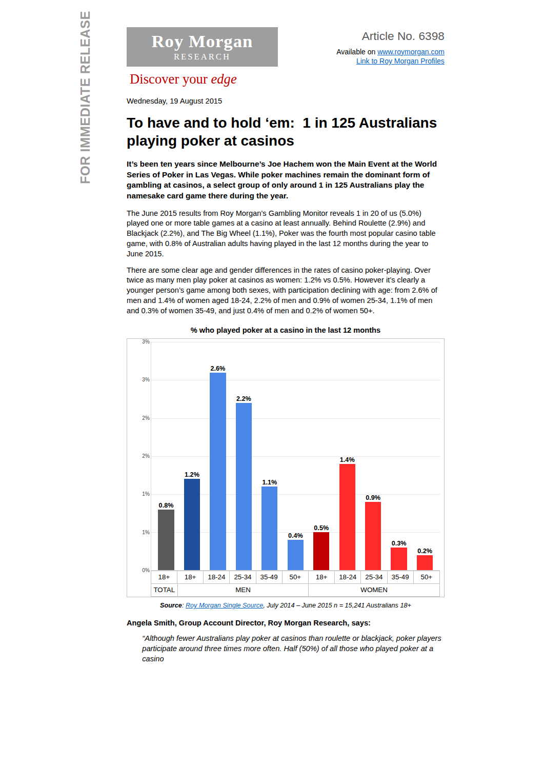FOR IMMEDIATE RELEASE
Roy Morgan
RESEARCH
Discover your edge
Article No. 6398
Available on www.roymorgan.com
Link to Roy Morgan Profiles
Wednesday, 19 August 2015
To have and to hold ‘em: 1 in 125 Australians playing poker at casinos
It’s been ten years since Melbourne’s Joe Hachem won the Main Event at the World Series of Poker in Las Vegas. While poker machines remain the dominant form of gambling at casinos, a select group of only around 1 in 125 Australians play the namesake card game there during the year.
The June 2015 results from Roy Morgan’s Gambling Monitor reveals 1 in 20 of us (5.0%) played one or more table games at a casino at least annually. Behind Roulette (2.9%) and Blackjack (2.2%), and The Big Wheel (1.1%), Poker was the fourth most popular casino table game, with 0.8% of Australian adults having played in the last 12 months during the year to June 2015.
There are some clear age and gender differences in the rates of casino poker-playing. Over twice as many men play poker at casinos as women: 1.2% vs 0.5%. However it’s clearly a younger person’s game among both sexes, with participation declining with age: from 2.6% of men and 1.4% of women aged 18-24, 2.2% of men and 0.9% of women 25-34, 1.1% of men and 0.3% of women 35-49, and just 0.4% of men and 0.2% of women 50+.
% who played poker at a casino in the last 12 months
3% 3% 2% 2% 1% 1% 0%
0.8%
1.2%
2.6%
2.2%
1.1%
0.4%
0.5%
1.4%
0.9%
0.3%
0.2%
18+
18+
18-24
25-34
35-49
50+
18+
18-24
25-34
35-49
50+
TOTAL
MEN
WOMEN
Source: Roy Morgan Single Source, July 2014 – June 2015 n = 15,241 Australians 18+
Angela Smith, Group Account Director, Roy Morgan Research, says:
“Although fewer Australians play poker at casinos than roulette or blackjack, poker players participate around three times more often. Half (50%) of all those who played poker at a casino